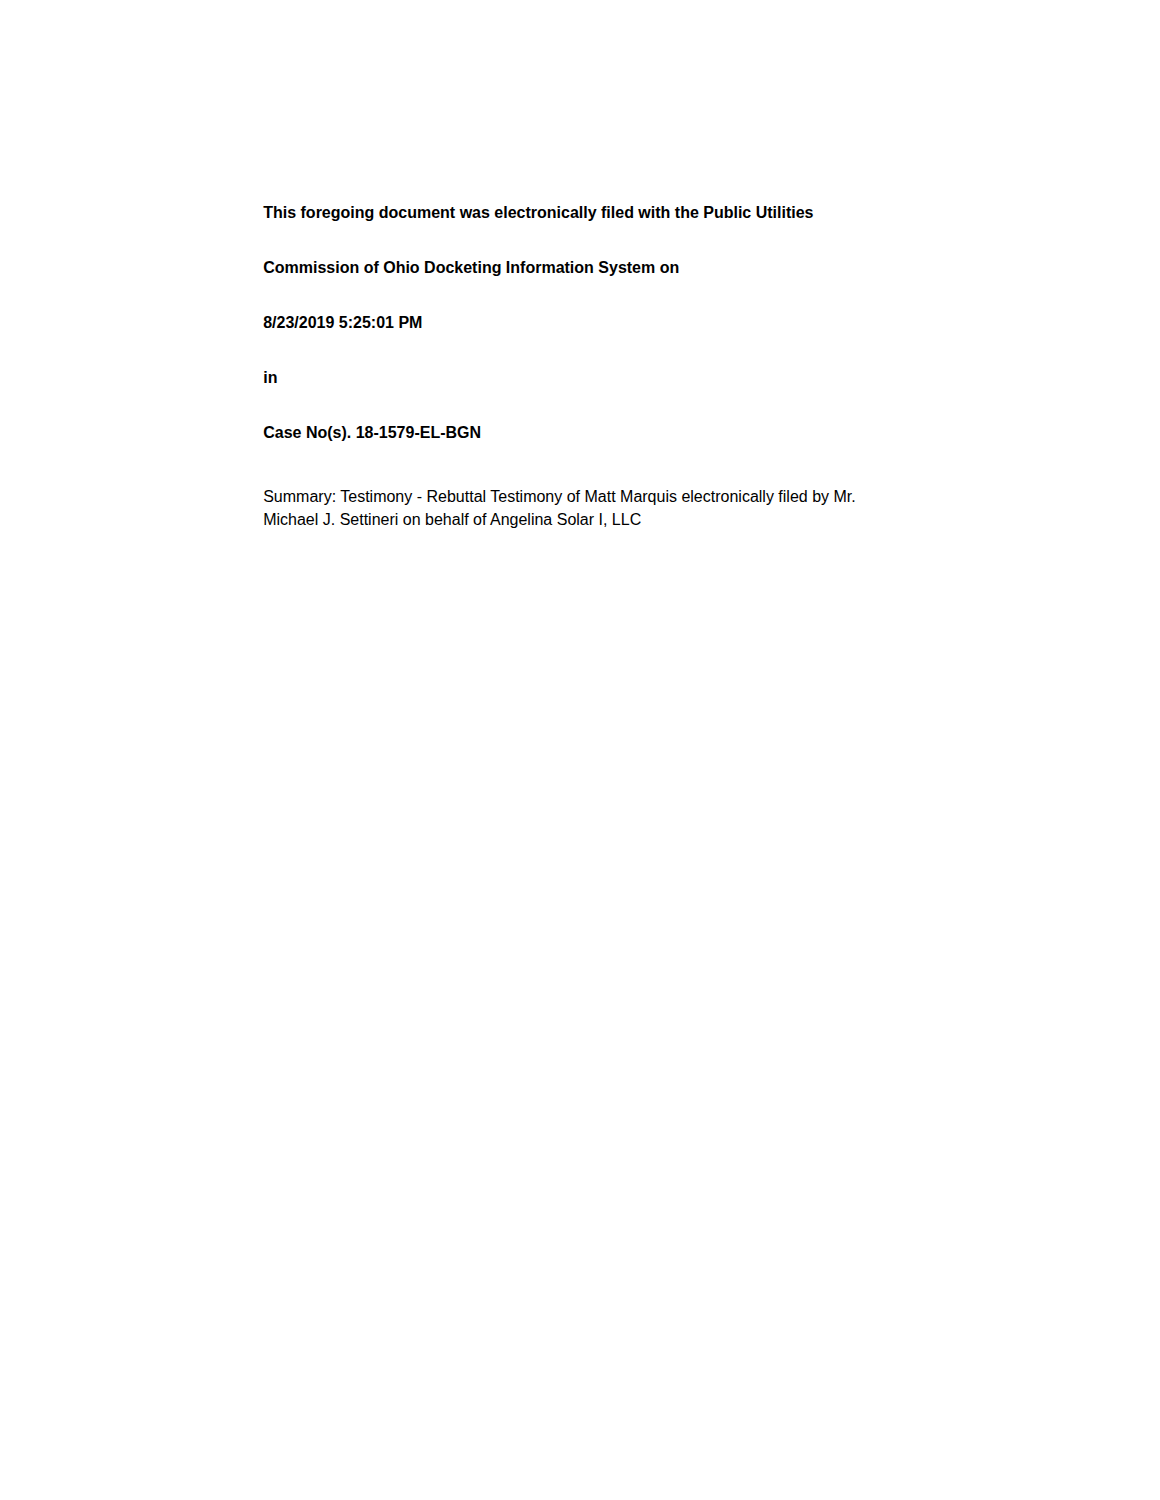This foregoing document was electronically filed with the Public Utilities
Commission of Ohio Docketing Information System on
8/23/2019 5:25:01 PM
in
Case No(s). 18-1579-EL-BGN
Summary: Testimony - Rebuttal Testimony of Matt Marquis electronically filed by Mr. Michael J. Settineri on behalf of Angelina Solar I, LLC